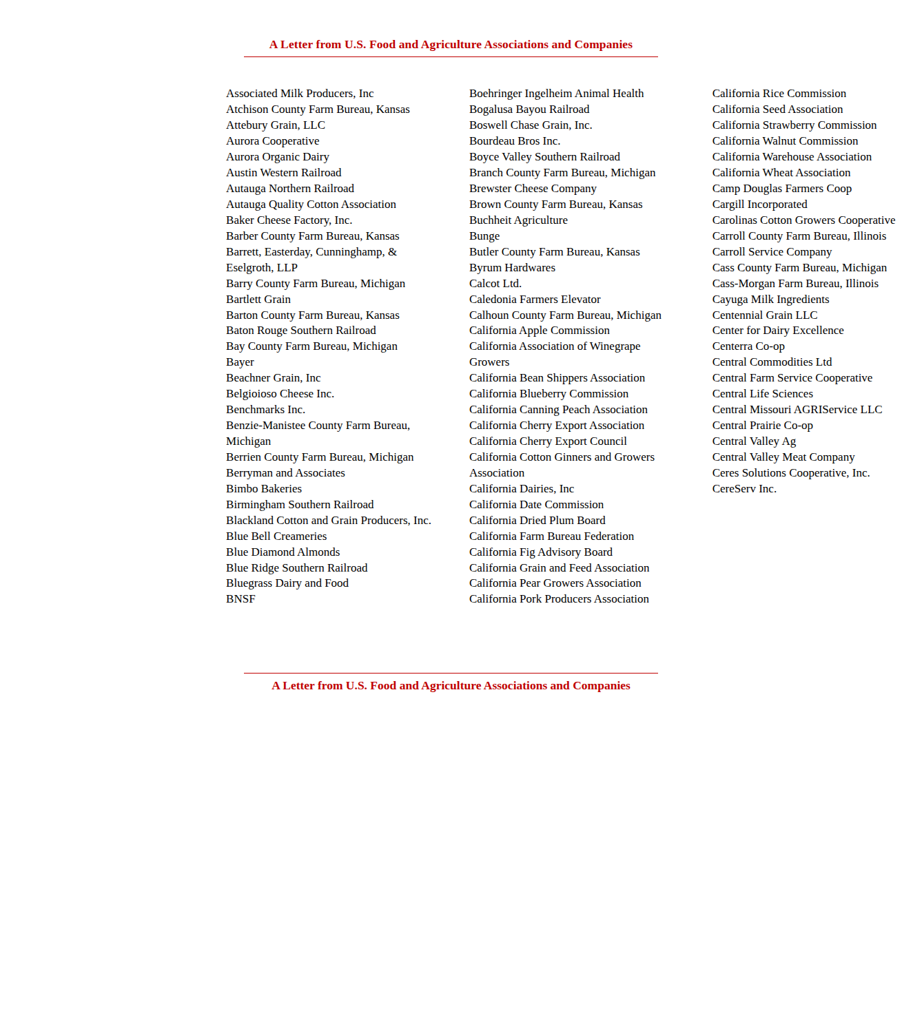A Letter from U.S. Food and Agriculture Associations and Companies
Associated Milk Producers, Inc
Atchison County Farm Bureau, Kansas
Attebury Grain, LLC
Aurora Cooperative
Aurora Organic Dairy
Austin Western Railroad
Autauga Northern Railroad
Autauga Quality Cotton Association
Baker Cheese Factory, Inc.
Barber County Farm Bureau, Kansas
Barrett, Easterday, Cunninghamp, & Eselgroth, LLP
Barry County Farm Bureau, Michigan
Bartlett Grain
Barton County Farm Bureau, Kansas
Baton Rouge Southern Railroad
Bay County Farm Bureau, Michigan
Bayer
Beachner Grain, Inc
Belgioioso Cheese Inc.
Benchmarks Inc.
Benzie-Manistee County Farm Bureau, Michigan
Berrien County Farm Bureau, Michigan
Berryman and Associates
Bimbo Bakeries
Birmingham Southern Railroad
Blackland Cotton and Grain Producers, Inc.
Blue Bell Creameries
Blue Diamond Almonds
Blue Ridge Southern Railroad
Bluegrass Dairy and Food
BNSF
Boehringer Ingelheim Animal Health
Bogalusa Bayou Railroad
Boswell Chase Grain, Inc.
Bourdeau Bros Inc.
Boyce Valley Southern Railroad
Branch County Farm Bureau, Michigan
Brewster Cheese Company
Brown County Farm Bureau, Kansas
Buchheit Agriculture
Bunge
Butler County Farm Bureau, Kansas
Byrum Hardwares
Calcot Ltd.
Caledonia Farmers Elevator
Calhoun County Farm Bureau, Michigan
California Apple Commission
California Association of Winegrape Growers
California Bean Shippers Association
California Blueberry Commission
California Canning Peach Association
California Cherry Export Association
California Cherry Export Council
California Cotton Ginners and Growers Association
California Dairies, Inc
California Date Commission
California Dried Plum Board
California Farm Bureau Federation
California Fig Advisory Board
California Grain and Feed Association
California Pear Growers Association
California Pork Producers Association
California Rice Commission
California Seed Association
California Strawberry Commission
California Walnut Commission
California Warehouse Association
California Wheat Association
Camp Douglas Farmers Coop
Cargill Incorporated
Carolinas Cotton Growers Cooperative
Carroll County Farm Bureau, Illinois
Carroll Service Company
Cass County Farm Bureau, Michigan
Cass-Morgan Farm Bureau, Illinois
Cayuga Milk Ingredients
Centennial Grain LLC
Center for Dairy Excellence
Centerra Co-op
Central Commodities Ltd
Central Farm Service Cooperative
Central Life Sciences
Central Missouri AGRIService LLC
Central Prairie Co-op
Central Valley Ag
Central Valley Meat Company
Ceres Solutions Cooperative, Inc.
CereServ Inc.
A Letter from U.S. Food and Agriculture Associations and Companies